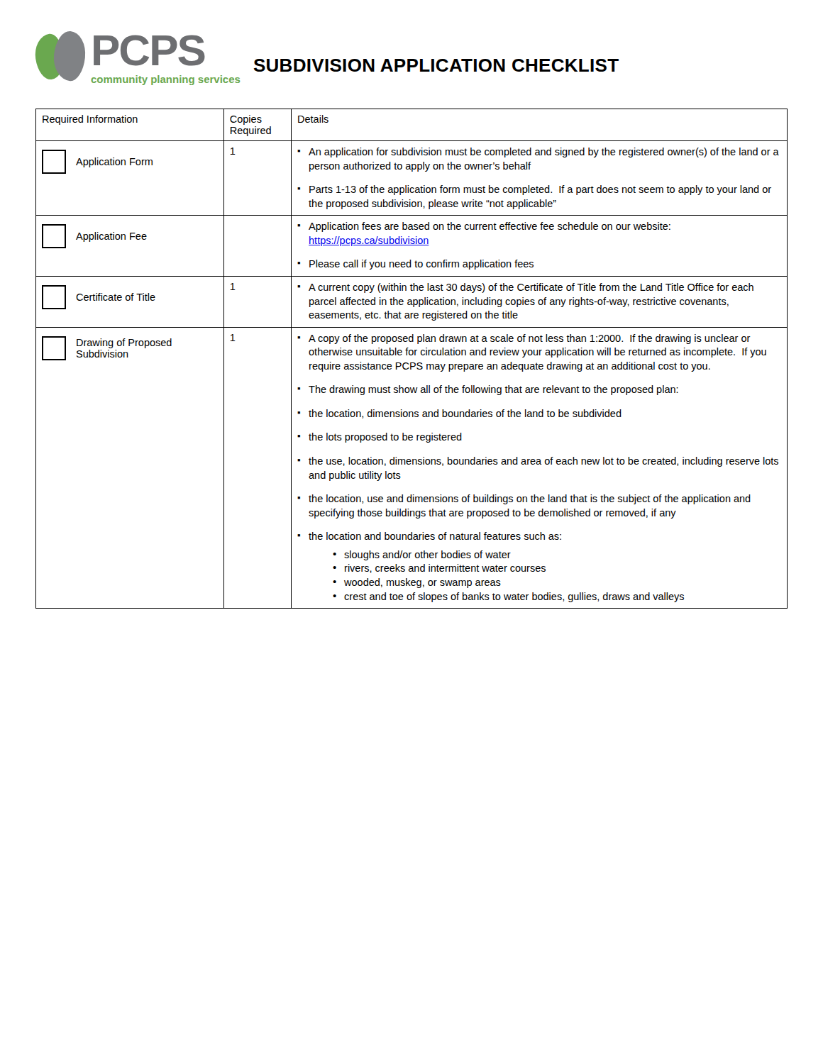PCPS
community planning services
SUBDIVISION APPLICATION CHECKLIST
| Required Information | Copies Required | Details |
| --- | --- | --- |
| Application Form | 1 | An application for subdivision must be completed and signed by the registered owner(s) of the land or a person authorized to apply on the owner’s behalf Parts 1-13 of the application form must be completed. If a part does not seem to apply to your land or the proposed subdivision, please write “not applicable” |
| Application Fee | | Application fees are based on the current effective fee schedule on our website: https://pcps.ca/subdivision Please call if you need to confirm application fees |
| Certificate of Title | 1 | A current copy (within the last 30 days) of the Certificate of Title from the Land Title Office for each parcel affected in the application, including copies of any rights-of-way, restrictive covenants, easements, etc. that are registered on the title |
| Drawing of Proposed Subdivision | 1 | A copy of the proposed plan drawn at a scale of not less than 1:2000. If the drawing is unclear or otherwise unsuitable for circulation and review your application will be returned as incomplete. If you require assistance PCPS may prepare an adequate drawing at an additional cost to you. The drawing must show all of the following that are relevant to the proposed plan: the location, dimensions and boundaries of the land to be subdivided the lots proposed to be registered the use, location, dimensions, boundaries and area of each new lot to be created, including reserve lots and public utility lots the location, use and dimensions of buildings on the land that is the subject of the application and specifying those buildings that are proposed to be demolished or removed, if any the location and boundaries of natural features such as: sloughs and/or other bodies of water rivers, creeks and intermittent water courses wooded, muskeg, or swamp areas crest and toe of slopes of banks to water bodies, gullies, draws and valleys |